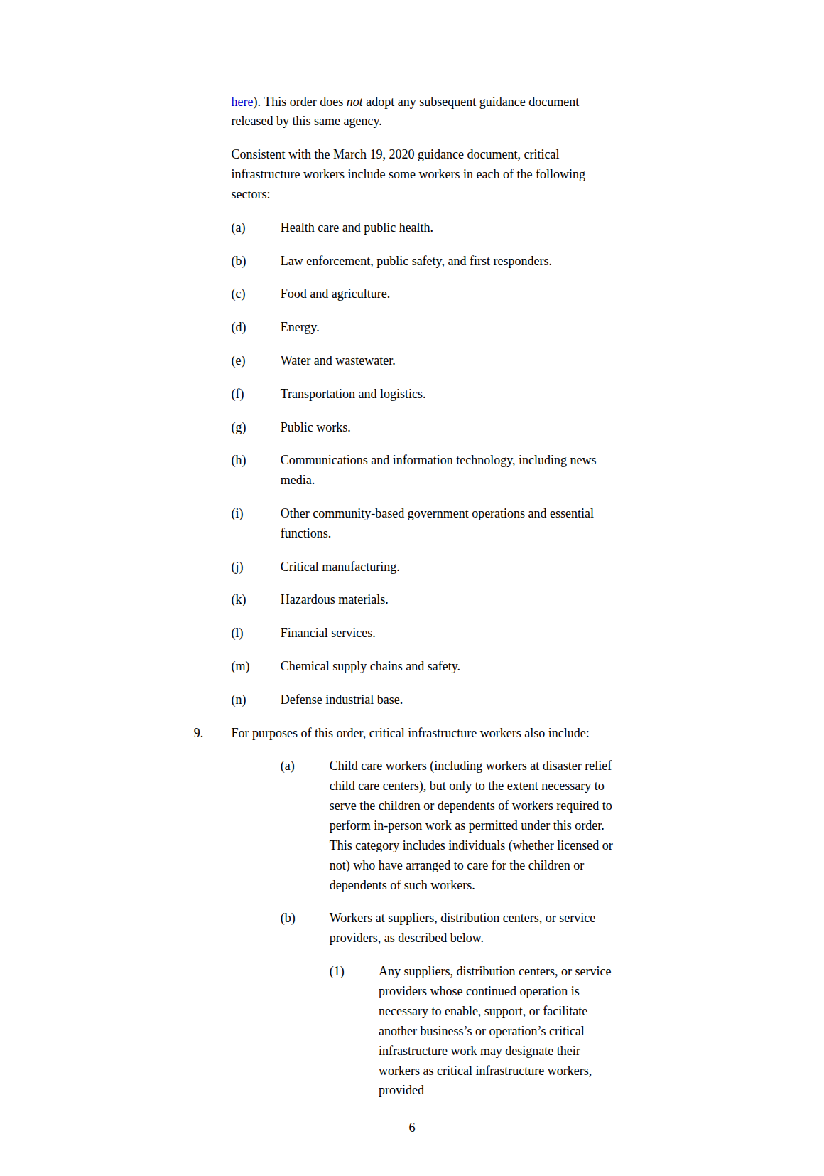here). This order does not adopt any subsequent guidance document released by this same agency.
Consistent with the March 19, 2020 guidance document, critical infrastructure workers include some workers in each of the following sectors:
(a) Health care and public health.
(b) Law enforcement, public safety, and first responders.
(c) Food and agriculture.
(d) Energy.
(e) Water and wastewater.
(f) Transportation and logistics.
(g) Public works.
(h) Communications and information technology, including news media.
(i) Other community-based government operations and essential functions.
(j) Critical manufacturing.
(k) Hazardous materials.
(l) Financial services.
(m) Chemical supply chains and safety.
(n) Defense industrial base.
9. For purposes of this order, critical infrastructure workers also include:
(a) Child care workers (including workers at disaster relief child care centers), but only to the extent necessary to serve the children or dependents of workers required to perform in-person work as permitted under this order. This category includes individuals (whether licensed or not) who have arranged to care for the children or dependents of such workers.
(b) Workers at suppliers, distribution centers, or service providers, as described below.
(1) Any suppliers, distribution centers, or service providers whose continued operation is necessary to enable, support, or facilitate another business’s or operation’s critical infrastructure work may designate their workers as critical infrastructure workers, provided
6